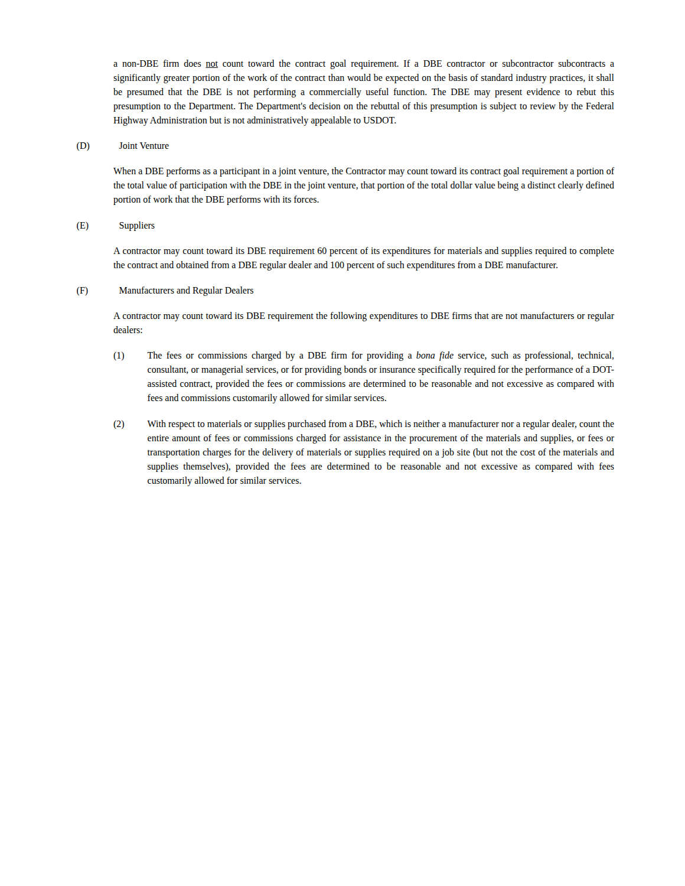a non-DBE firm does not count toward the contract goal requirement. If a DBE contractor or subcontractor subcontracts a significantly greater portion of the work of the contract than would be expected on the basis of standard industry practices, it shall be presumed that the DBE is not performing a commercially useful function. The DBE may present evidence to rebut this presumption to the Department. The Department's decision on the rebuttal of this presumption is subject to review by the Federal Highway Administration but is not administratively appealable to USDOT.
(D)
Joint Venture
When a DBE performs as a participant in a joint venture, the Contractor may count toward its contract goal requirement a portion of the total value of participation with the DBE in the joint venture, that portion of the total dollar value being a distinct clearly defined portion of work that the DBE performs with its forces.
(E)
Suppliers
A contractor may count toward its DBE requirement 60 percent of its expenditures for materials and supplies required to complete the contract and obtained from a DBE regular dealer and 100 percent of such expenditures from a DBE manufacturer.
(F)
Manufacturers and Regular Dealers
A contractor may count toward its DBE requirement the following expenditures to DBE firms that are not manufacturers or regular dealers:
(1)
The fees or commissions charged by a DBE firm for providing a bona fide service, such as professional, technical, consultant, or managerial services, or for providing bonds or insurance specifically required for the performance of a DOT-assisted contract, provided the fees or commissions are determined to be reasonable and not excessive as compared with fees and commissions customarily allowed for similar services.
(2)
With respect to materials or supplies purchased from a DBE, which is neither a manufacturer nor a regular dealer, count the entire amount of fees or commissions charged for assistance in the procurement of the materials and supplies, or fees or transportation charges for the delivery of materials or supplies required on a job site (but not the cost of the materials and supplies themselves), provided the fees are determined to be reasonable and not excessive as compared with fees customarily allowed for similar services.